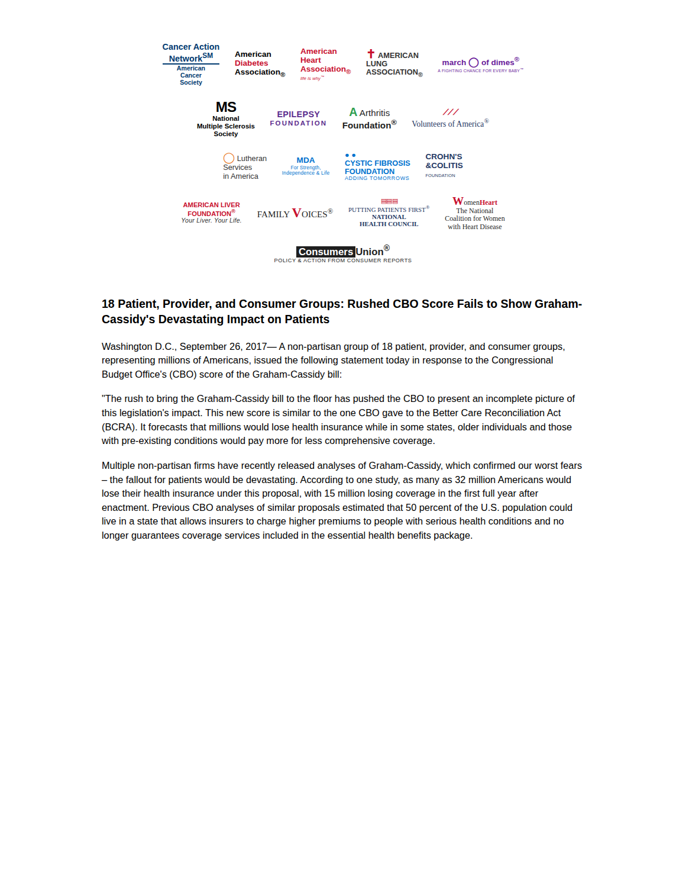Cancer Action
NetworkSM
American
Cancer
Society
American Diabetes Association®
American
Heart
Association®
life is why™
✝ AMERICAN
LUNG
ASSOCIATION®
march ◯ of dimes®
A FIGHTING CHANCE FOR EVERY BABY™
MS
National
Multiple Sclerosis
Society
EPILEPSY
FOUNDATION
A Arthritis
Foundation®
⟋⟋⟋
Volunteers of America®
◯ Lutheran
Services
in America
MDA
For Strength,
Independence & Life
● ●
CYSTIC FIBROSIS
FOUNDATION
ADDING TOMORROWS
CROHN'S
&COLITIS
FOUNDATION
AMERICAN LIVER
FOUNDATION®
Your Liver. Your Life.
FAMILY VOICES®
▤▤▤
PUTTING PATIENTS FIRST®
NATIONAL
HEALTH COUNCIL
WomenHeart
The National
Coalition for Women
with Heart Disease
Consumers Union®
POLICY & ACTION FROM CONSUMER REPORTS
18 Patient, Provider, and Consumer Groups: Rushed CBO Score Fails to Show Graham-Cassidy's Devastating Impact on Patients
Washington D.C., September 26, 2017— A non-partisan group of 18 patient, provider, and consumer groups, representing millions of Americans, issued the following statement today in response to the Congressional Budget Office's (CBO) score of the Graham-Cassidy bill:
"The rush to bring the Graham-Cassidy bill to the floor has pushed the CBO to present an incomplete picture of this legislation's impact. This new score is similar to the one CBO gave to the Better Care Reconciliation Act (BCRA). It forecasts that millions would lose health insurance while in some states, older individuals and those with pre-existing conditions would pay more for less comprehensive coverage.
Multiple non-partisan firms have recently released analyses of Graham-Cassidy, which confirmed our worst fears – the fallout for patients would be devastating. According to one study, as many as 32 million Americans would lose their health insurance under this proposal, with 15 million losing coverage in the first full year after enactment. Previous CBO analyses of similar proposals estimated that 50 percent of the U.S. population could live in a state that allows insurers to charge higher premiums to people with serious health conditions and no longer guarantees coverage services included in the essential health benefits package.